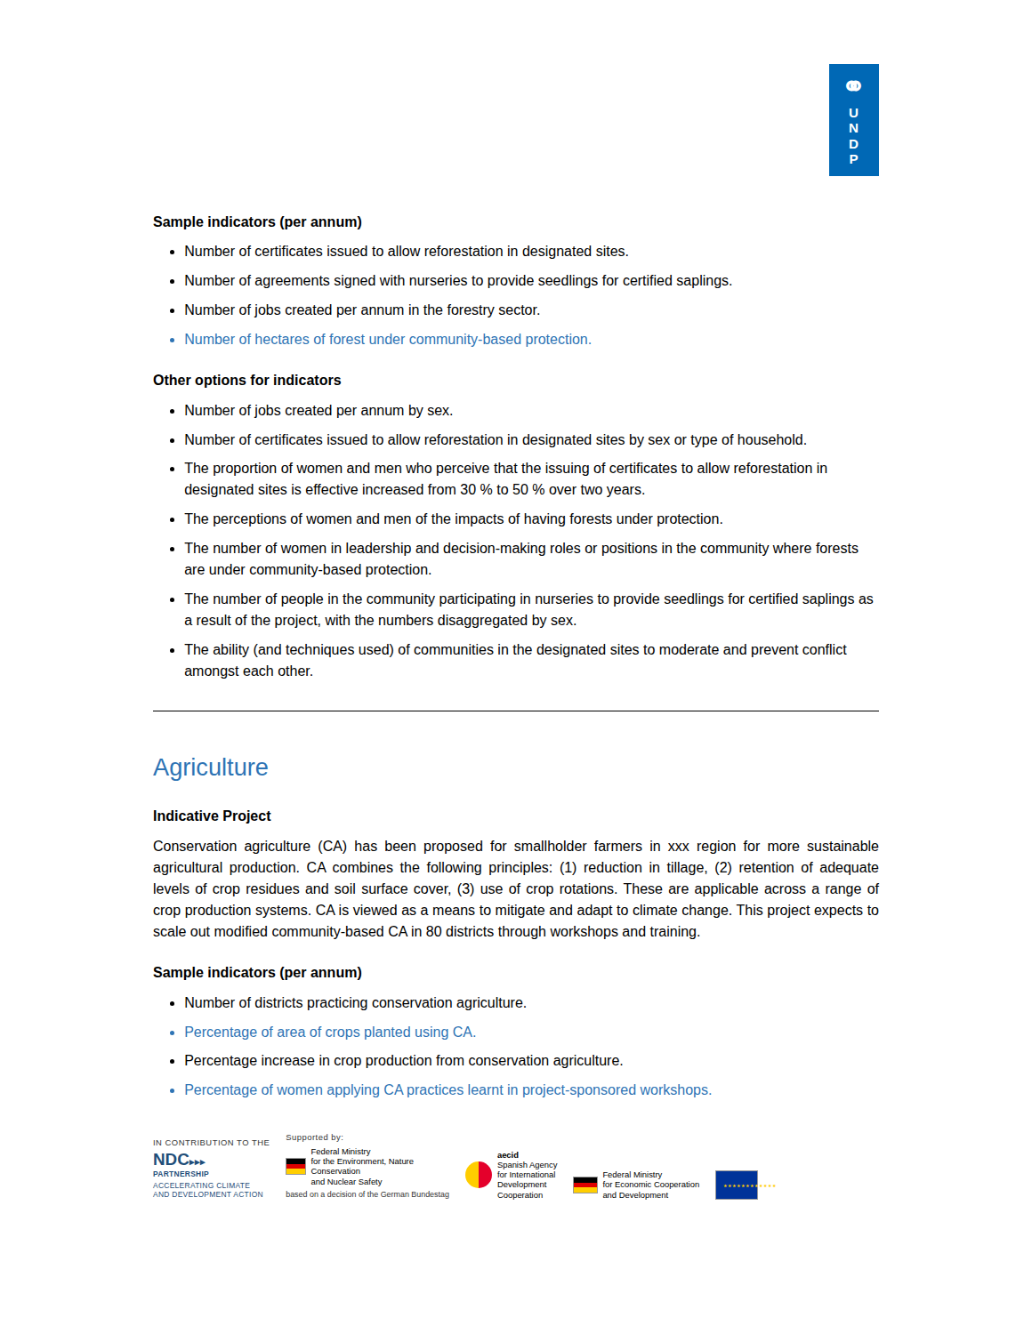⚭ UNDP
Sample indicators (per annum)
Number of certificates issued to allow reforestation in designated sites.
Number of agreements signed with nurseries to provide seedlings for certified saplings.
Number of jobs created per annum in the forestry sector.
Number of hectares of forest under community-based protection.
Other options for indicators
Number of jobs created per annum by sex.
Number of certificates issued to allow reforestation in designated sites by sex or type of household.
The proportion of women and men who perceive that the issuing of certificates to allow reforestation in designated sites is effective increased from 30 % to 50 % over two years.
The perceptions of women and men of the impacts of having forests under protection.
The number of women in leadership and decision-making roles or positions in the community where forests are under community-based protection.
The number of people in the community participating in nurseries to provide seedlings for certified saplings as a result of the project, with the numbers disaggregated by sex.
The ability (and techniques used) of communities in the designated sites to moderate and prevent conflict amongst each other.
Agriculture
Indicative Project
Conservation agriculture (CA) has been proposed for smallholder farmers in xxx region for more sustainable agricultural production. CA combines the following principles: (1) reduction in tillage, (2) retention of adequate levels of crop residues and soil surface cover, (3) use of crop rotations. These are applicable across a range of crop production systems. CA is viewed as a means to mitigate and adapt to climate change. This project expects to scale out modified community-based CA in 80 districts through workshops and training.
Sample indicators (per annum)
Number of districts practicing conservation agriculture.
Percentage of area of crops planted using CA.
Percentage increase in crop production from conservation agriculture.
Percentage of women applying CA practices learnt in project-sponsored workshops.
IN CONTRIBUTION TO THE
NDC▸▸▸
PARTNERSHIP
ACCELERATING CLIMATE
AND DEVELOPMENT ACTION
Supported by:
Federal Ministry
for the Environment, Nature Conservation
and Nuclear Safety
based on a decision of the German Bundestag
aecid
Spanish Agency
for International
Development
Cooperation
Federal Ministry
for Economic Cooperation
and Development